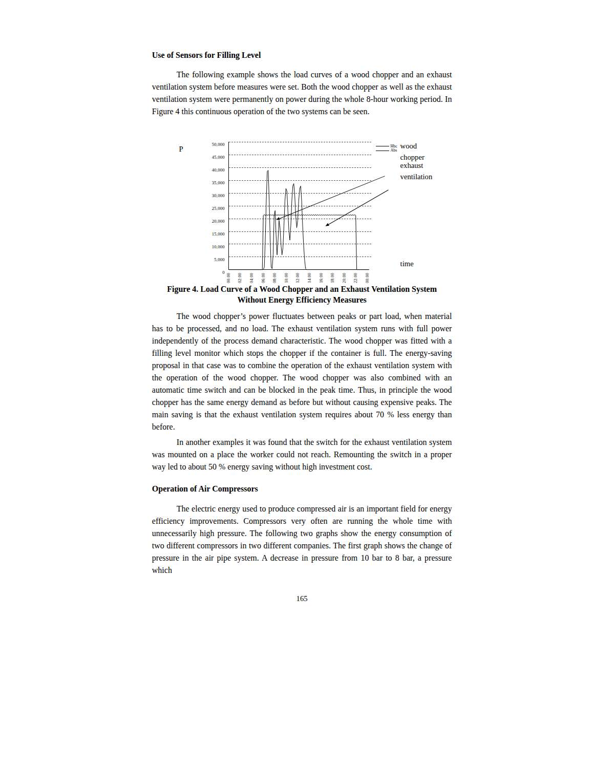Use of Sensors for Filling Level
The following example shows the load curves of a wood chopper and an exhaust ventilation system before measures were set. Both the wood chopper as well as the exhaust ventilation system were permanently on power during the whole 8-hour working period. In Figure 4 this continuous operation of the two systems can be seen.
P
50,000
45,000
40,000
35,000
30,000
25,000
20,000
15,000
10,000
5,000
0
Hbc
Abs
wood chopper
exhaust ventilation
time
00:00 02:00 04:00 06:00 08:00 10:00 12:00 14:00 16:00 18:00 20:00 22:00 00:00
Figure 4. Load Curve of a Wood Chopper and an Exhaust Ventilation System
Without Energy Efficiency Measures
The wood chopper’s power fluctuates between peaks or part load, when material has to be processed, and no load. The exhaust ventilation system runs with full power independently of the process demand characteristic. The wood chopper was fitted with a filling level monitor which stops the chopper if the container is full. The energy-saving proposal in that case was to combine the operation of the exhaust ventilation system with the operation of the wood chopper. The wood chopper was also combined with an automatic time switch and can be blocked in the peak time. Thus, in principle the wood chopper has the same energy demand as before but without causing expensive peaks. The main saving is that the exhaust ventilation system requires about 70 % less energy than before.
In another examples it was found that the switch for the exhaust ventilation system was mounted on a place the worker could not reach. Remounting the switch in a proper way led to about 50 % energy saving without high investment cost.
Operation of Air Compressors
The electric energy used to produce compressed air is an important field for energy efficiency improvements. Compressors very often are running the whole time with unnecessarily high pressure. The following two graphs show the energy consumption of two different compressors in two different companies. The first graph shows the change of pressure in the air pipe system. A decrease in pressure from 10 bar to 8 bar, a pressure which
165